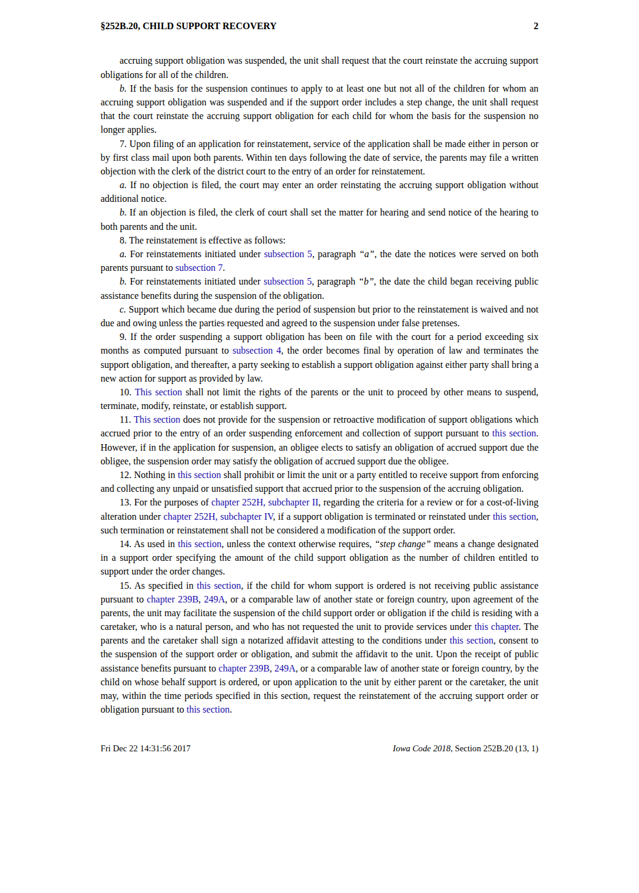§252B.20, CHILD SUPPORT RECOVERY 2
accruing support obligation was suspended, the unit shall request that the court reinstate the accruing support obligations for all of the children.
b. If the basis for the suspension continues to apply to at least one but not all of the children for whom an accruing support obligation was suspended and if the support order includes a step change, the unit shall request that the court reinstate the accruing support obligation for each child for whom the basis for the suspension no longer applies.
7. Upon filing of an application for reinstatement, service of the application shall be made either in person or by first class mail upon both parents. Within ten days following the date of service, the parents may file a written objection with the clerk of the district court to the entry of an order for reinstatement.
a. If no objection is filed, the court may enter an order reinstating the accruing support obligation without additional notice.
b. If an objection is filed, the clerk of court shall set the matter for hearing and send notice of the hearing to both parents and the unit.
8. The reinstatement is effective as follows:
a. For reinstatements initiated under subsection 5, paragraph “a”, the date the notices were served on both parents pursuant to subsection 7.
b. For reinstatements initiated under subsection 5, paragraph “b”, the date the child began receiving public assistance benefits during the suspension of the obligation.
c. Support which became due during the period of suspension but prior to the reinstatement is waived and not due and owing unless the parties requested and agreed to the suspension under false pretenses.
9. If the order suspending a support obligation has been on file with the court for a period exceeding six months as computed pursuant to subsection 4, the order becomes final by operation of law and terminates the support obligation, and thereafter, a party seeking to establish a support obligation against either party shall bring a new action for support as provided by law.
10. This section shall not limit the rights of the parents or the unit to proceed by other means to suspend, terminate, modify, reinstate, or establish support.
11. This section does not provide for the suspension or retroactive modification of support obligations which accrued prior to the entry of an order suspending enforcement and collection of support pursuant to this section. However, if in the application for suspension, an obligee elects to satisfy an obligation of accrued support due the obligee, the suspension order may satisfy the obligation of accrued support due the obligee.
12. Nothing in this section shall prohibit or limit the unit or a party entitled to receive support from enforcing and collecting any unpaid or unsatisfied support that accrued prior to the suspension of the accruing obligation.
13. For the purposes of chapter 252H, subchapter II, regarding the criteria for a review or for a cost-of-living alteration under chapter 252H, subchapter IV, if a support obligation is terminated or reinstated under this section, such termination or reinstatement shall not be considered a modification of the support order.
14. As used in this section, unless the context otherwise requires, “step change” means a change designated in a support order specifying the amount of the child support obligation as the number of children entitled to support under the order changes.
15. As specified in this section, if the child for whom support is ordered is not receiving public assistance pursuant to chapter 239B, 249A, or a comparable law of another state or foreign country, upon agreement of the parents, the unit may facilitate the suspension of the child support order or obligation if the child is residing with a caretaker, who is a natural person, and who has not requested the unit to provide services under this chapter. The parents and the caretaker shall sign a notarized affidavit attesting to the conditions under this section, consent to the suspension of the support order or obligation, and submit the affidavit to the unit. Upon the receipt of public assistance benefits pursuant to chapter 239B, 249A, or a comparable law of another state or foreign country, by the child on whose behalf support is ordered, or upon application to the unit by either parent or the caretaker, the unit may, within the time periods specified in this section, request the reinstatement of the accruing support order or obligation pursuant to this section.
Fri Dec 22 14:31:56 2017 Iowa Code 2018, Section 252B.20 (13, 1)